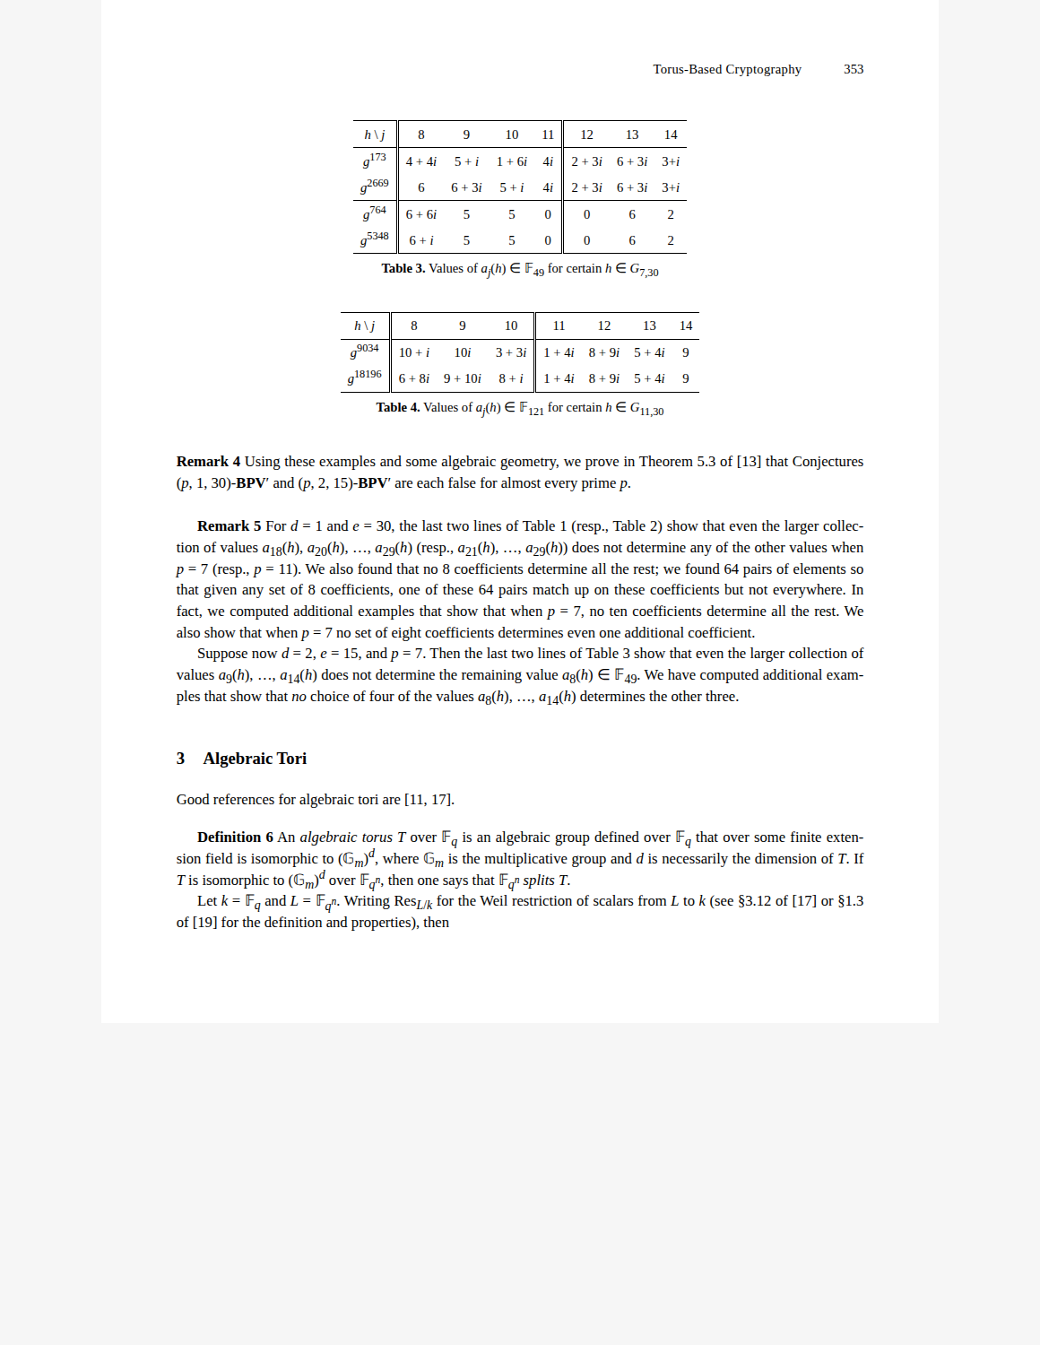Torus-Based Cryptography 353
| h \ j | 8 | 9 | 10 | 11 | 12 | 13 | 14 |
| --- | --- | --- | --- | --- | --- | --- | --- |
| g 173 | 4 + 4 i | 5 + i | 1 + 6 i | 4 i | 2 + 3 i | 6 + 3 i | 3+ i |
| g 2669 | 6 | 6 + 3 i | 5 + i | 4 i | 2 + 3 i | 6 + 3 i | 3+ i |
| g 764 | 6 + 6 i | 5 | 5 | 0 | 0 | 6 | 2 |
| g 5348 | 6 + i | 5 | 5 | 0 | 0 | 6 | 2 |
Table 3. Values of aj(h) ∈ 𝔽49 for certain h ∈ G7,30
| h \ j | 8 | 9 | 10 | 11 | 12 | 13 | 14 |
| --- | --- | --- | --- | --- | --- | --- | --- |
| g 9034 | 10 + i | 10 i | 3 + 3 i | 1 + 4 i | 8 + 9 i | 5 + 4 i | 9 |
| g 18196 | 6 + 8 i | 9 + 10 i | 8 + i | 1 + 4 i | 8 + 9 i | 5 + 4 i | 9 |
Table 4. Values of aj(h) ∈ 𝔽121 for certain h ∈ G11,30
Remark 4 Using these examples and some algebraic geometry, we prove in Theorem 5.3 of [13] that Conjectures (p, 1, 30)-BPV′ and (p, 2, 15)-BPV′ are each false for almost every prime p.
Remark 5 For d = 1 and e = 30, the last two lines of Table 1 (resp., Table 2) show that even the larger collection of values a18(h), a20(h), …, a29(h) (resp., a21(h), …, a29(h)) does not determine any of the other values when p = 7 (resp., p = 11). We also found that no 8 coefficients determine all the rest; we found 64 pairs of elements so that given any set of 8 coefficients, one of these 64 pairs match up on these coefficients but not everywhere. In fact, we computed additional examples that show that when p = 7, no ten coefficients determine all the rest. We also show that when p = 7 no set of eight coefficients determines even one additional coefficient.
Suppose now d = 2, e = 15, and p = 7. Then the last two lines of Table 3 show that even the larger collection of values a9(h), …, a14(h) does not determine the remaining value a8(h) ∈ 𝔽49. We have computed additional examples that show that no choice of four of the values a8(h), …, a14(h) determines the other three.
3 Algebraic Tori
Good references for algebraic tori are [11, 17].
Definition 6 An algebraic torus T over 𝔽q is an algebraic group defined over 𝔽q that over some finite extension field is isomorphic to (𝔾m)d, where 𝔾m is the multiplicative group and d is necessarily the dimension of T. If T is isomorphic to (𝔾m)d over 𝔽qn, then one says that 𝔽qn splits T.
Let k = 𝔽q and L = 𝔽qn. Writing ResL/k for the Weil restriction of scalars from L to k (see §3.12 of [17] or §1.3 of [19] for the definition and properties), then